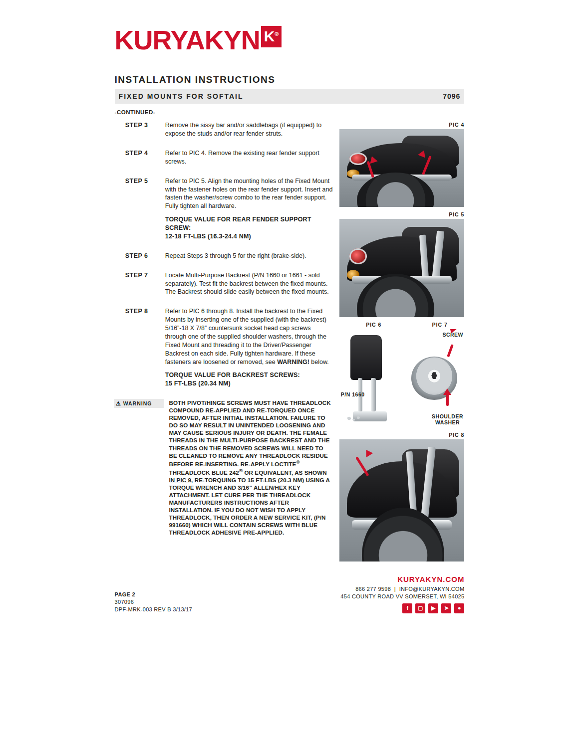KURYAKYN
K®
INSTALLATION INSTRUCTIONS
FIXED MOUNTS FOR SOFTAIL
7096
-CONTINUED-
STEP 3
Remove the sissy bar and/or saddlebags (if equipped) to expose the studs and/or rear fender struts.
STEP 4
Refer to PIC 4. Remove the existing rear fender support screws.
STEP 5
Refer to PIC 5. Align the mounting holes of the Fixed Mount with the fastener holes on the rear fender support. Insert and fasten the washer/screw combo to the rear fender support. Fully tighten all hardware.
TORQUE VALUE FOR REAR FENDER SUPPORT SCREW:
12-18 FT-LBS (16.3-24.4 NM)
STEP 6
Repeat Steps 3 through 5 for the right (brake-side).
STEP 7
Locate Multi-Purpose Backrest (P/N 1660 or 1661 - sold separately). Test fit the backrest between the fixed mounts. The Backrest should slide easily between the fixed mounts.
STEP 8
Refer to PIC 6 through 8. Install the backrest to the Fixed Mounts by inserting one of the supplied (with the backrest) 5/16”-18 X 7/8” countersunk socket head cap screws through one of the supplied shoulder washers, through the Fixed Mount and threading it to the Driver/Passenger Backrest on each side. Fully tighten hardware. If these fasteners are loosened or removed, see WARNING! below.
TORQUE VALUE FOR BACKREST SCREWS:
15 FT-LBS (20.34 NM)
⚠ WARNING
BOTH PIVOT/HINGE SCREWS MUST HAVE THREADLOCK COMPOUND RE-APPLIED AND RE-TORQUED ONCE REMOVED, AFTER INITIAL INSTALLATION. FAILURE TO DO SO MAY RESULT IN UNINTENDED LOOSENING AND MAY CAUSE SERIOUS INJURY OR DEATH. THE FEMALE THREADS IN THE MULTI-PURPOSE BACKREST AND THE THREADS ON THE REMOVED SCREWS WILL NEED TO BE CLEANED TO REMOVE ANY THREADLOCK RESIDUE BEFORE RE-INSERTING. RE-APPLY LOCTITE® THREADLOCK BLUE 242® OR EQUIVALENT, AS SHOWN IN PIC 9, RE-TORQUING TO 15 FT-LBS (20.3 NM) USING A TORQUE WRENCH AND 3/16” ALLEN/HEX KEY ATTACHMENT. LET CURE PER THE THREADLOCK MANUFACTURERS INSTRUCTIONS AFTER INSTALLATION. IF YOU DO NOT WISH TO APPLY THREADLOCK, THEN ORDER A NEW SERVICE KIT, (P/N 991660) WHICH WILL CONTAIN SCREWS WITH BLUE THREADLOCK ADHESIVE PRE-APPLIED.
PIC 4
PIC 5
PIC 6 PIC 7
P/N 1660
SCREW
SHOULDER
WASHER
PIC 8
PAGE 2
307096
DPF-MRK-003 REV B 3/13/17
KURYAKYN.COM
866 277 9598 | INFO@KURYAKYN.COM
454 COUNTY ROAD VV SOMERSET, WI 54025
f▢▶➤●